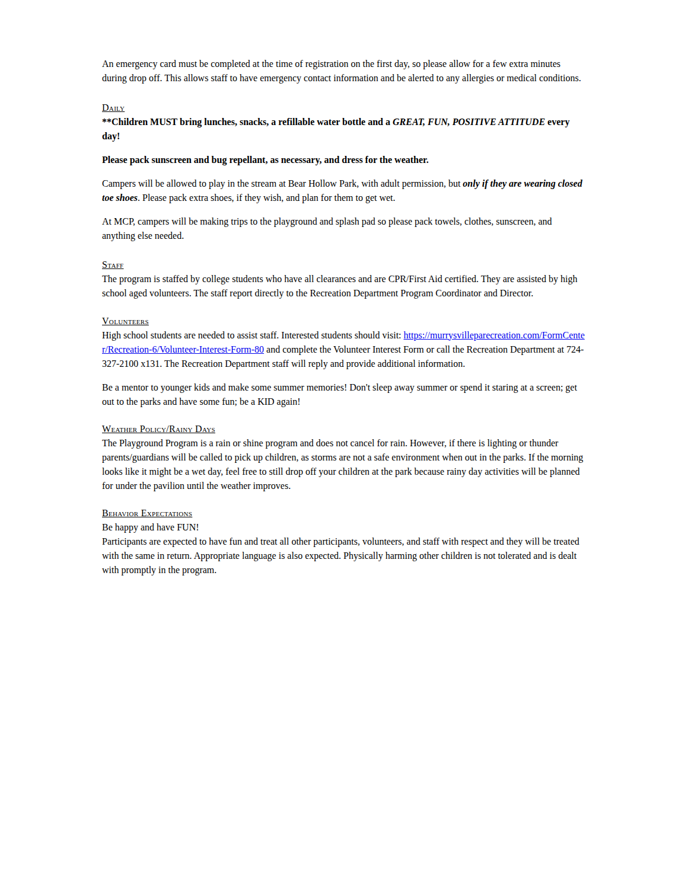An emergency card must be completed at the time of registration on the first day, so please allow for a few extra minutes during drop off. This allows staff to have emergency contact information and be alerted to any allergies or medical conditions.
Daily
**Children MUST bring lunches, snacks, a refillable water bottle and a GREAT, FUN, POSITIVE ATTITUDE every day!
Please pack sunscreen and bug repellant, as necessary, and dress for the weather.
Campers will be allowed to play in the stream at Bear Hollow Park, with adult permission, but only if they are wearing closed toe shoes. Please pack extra shoes, if they wish, and plan for them to get wet.
At MCP, campers will be making trips to the playground and splash pad so please pack towels, clothes, sunscreen, and anything else needed.
Staff
The program is staffed by college students who have all clearances and are CPR/First Aid certified. They are assisted by high school aged volunteers. The staff report directly to the Recreation Department Program Coordinator and Director.
Volunteers
High school students are needed to assist staff. Interested students should visit: https://murrysvilleparecreation.com/FormCenter/Recreation-6/Volunteer-Interest-Form-80 and complete the Volunteer Interest Form or call the Recreation Department at 724-327-2100 x131. The Recreation Department staff will reply and provide additional information.
Be a mentor to younger kids and make some summer memories! Don't sleep away summer or spend it staring at a screen; get out to the parks and have some fun; be a KID again!
Weather Policy/Rainy Days
The Playground Program is a rain or shine program and does not cancel for rain. However, if there is lighting or thunder parents/guardians will be called to pick up children, as storms are not a safe environment when out in the parks. If the morning looks like it might be a wet day, feel free to still drop off your children at the park because rainy day activities will be planned for under the pavilion until the weather improves.
Behavior Expectations
Be happy and have FUN!
Participants are expected to have fun and treat all other participants, volunteers, and staff with respect and they will be treated with the same in return. Appropriate language is also expected. Physically harming other children is not tolerated and is dealt with promptly in the program.